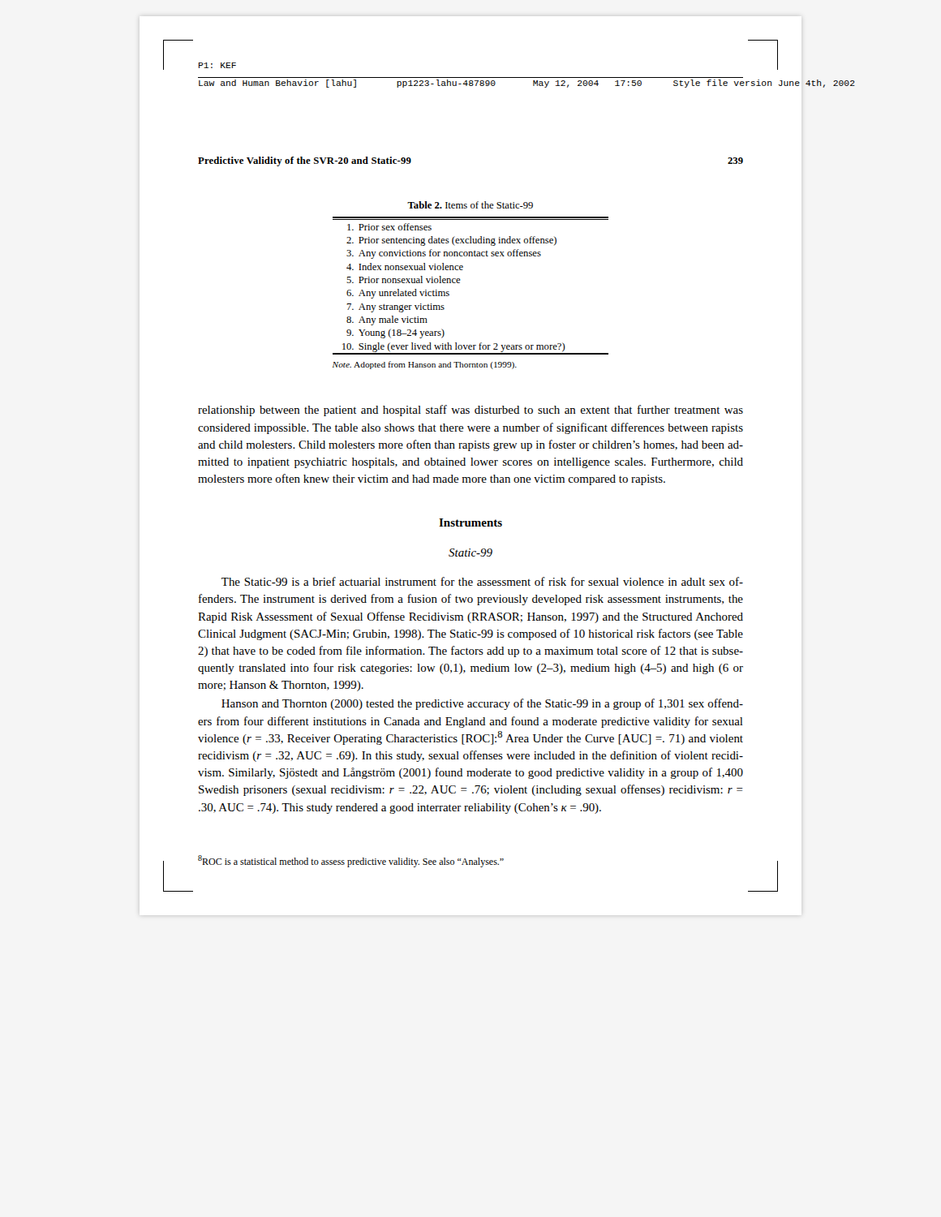P1: KEF
Law and Human Behavior [lahu] pp1223-lahu-487890 May 12, 200417:50 Style file version June 4th, 2002
Predictive Validity of the SVR-20 and Static-99 239
Table 2. Items of the Static-99
| 1. | Prior sex offenses |
| 2. | Prior sentencing dates (excluding index offense) |
| 3. | Any convictions for noncontact sex offenses |
| 4. | Index nonsexual violence |
| 5. | Prior nonsexual violence |
| 6. | Any unrelated victims |
| 7. | Any stranger victims |
| 8. | Any male victim |
| 9. | Young (18–24 years) |
| 10. | Single (ever lived with lover for 2 years or more?) |
Note. Adopted from Hanson and Thornton (1999).
relationship between the patient and hospital staff was disturbed to such an extent that further treatment was considered impossible. The table also shows that there were a number of significant differences between rapists and child molesters. Child molesters more often than rapists grew up in foster or children’s homes, had been admitted to inpatient psychiatric hospitals, and obtained lower scores on intelligence scales. Furthermore, child molesters more often knew their victim and had made more than one victim compared to rapists.
Instruments
Static-99
The Static-99 is a brief actuarial instrument for the assessment of risk for sexual violence in adult sex offenders. The instrument is derived from a fusion of two previously developed risk assessment instruments, the Rapid Risk Assessment of Sexual Offense Recidivism (RRASOR; Hanson, 1997) and the Structured Anchored Clinical Judgment (SACJ-Min; Grubin, 1998). The Static-99 is composed of 10 historical risk factors (see Table 2) that have to be coded from file information. The factors add up to a maximum total score of 12 that is subsequently translated into four risk categories: low (0,1), medium low (2–3), medium high (4–5) and high (6 or more; Hanson & Thornton, 1999).
Hanson and Thornton (2000) tested the predictive accuracy of the Static-99 in a group of 1,301 sex offenders from four different institutions in Canada and England and found a moderate predictive validity for sexual violence (r = .33, Receiver Operating Characteristics [ROC]:8 Area Under the Curve [AUC] =. 71) and violent recidivism (r = .32, AUC = .69). In this study, sexual offenses were included in the definition of violent recidivism. Similarly, Sjöstedt and Långström (2001) found moderate to good predictive validity in a group of 1,400 Swedish prisoners (sexual recidivism: r = .22, AUC = .76; violent (including sexual offenses) recidivism: r = .30, AUC = .74). This study rendered a good interrater reliability (Cohen’s κ = .90).
8ROC is a statistical method to assess predictive validity. See also “Analyses.”